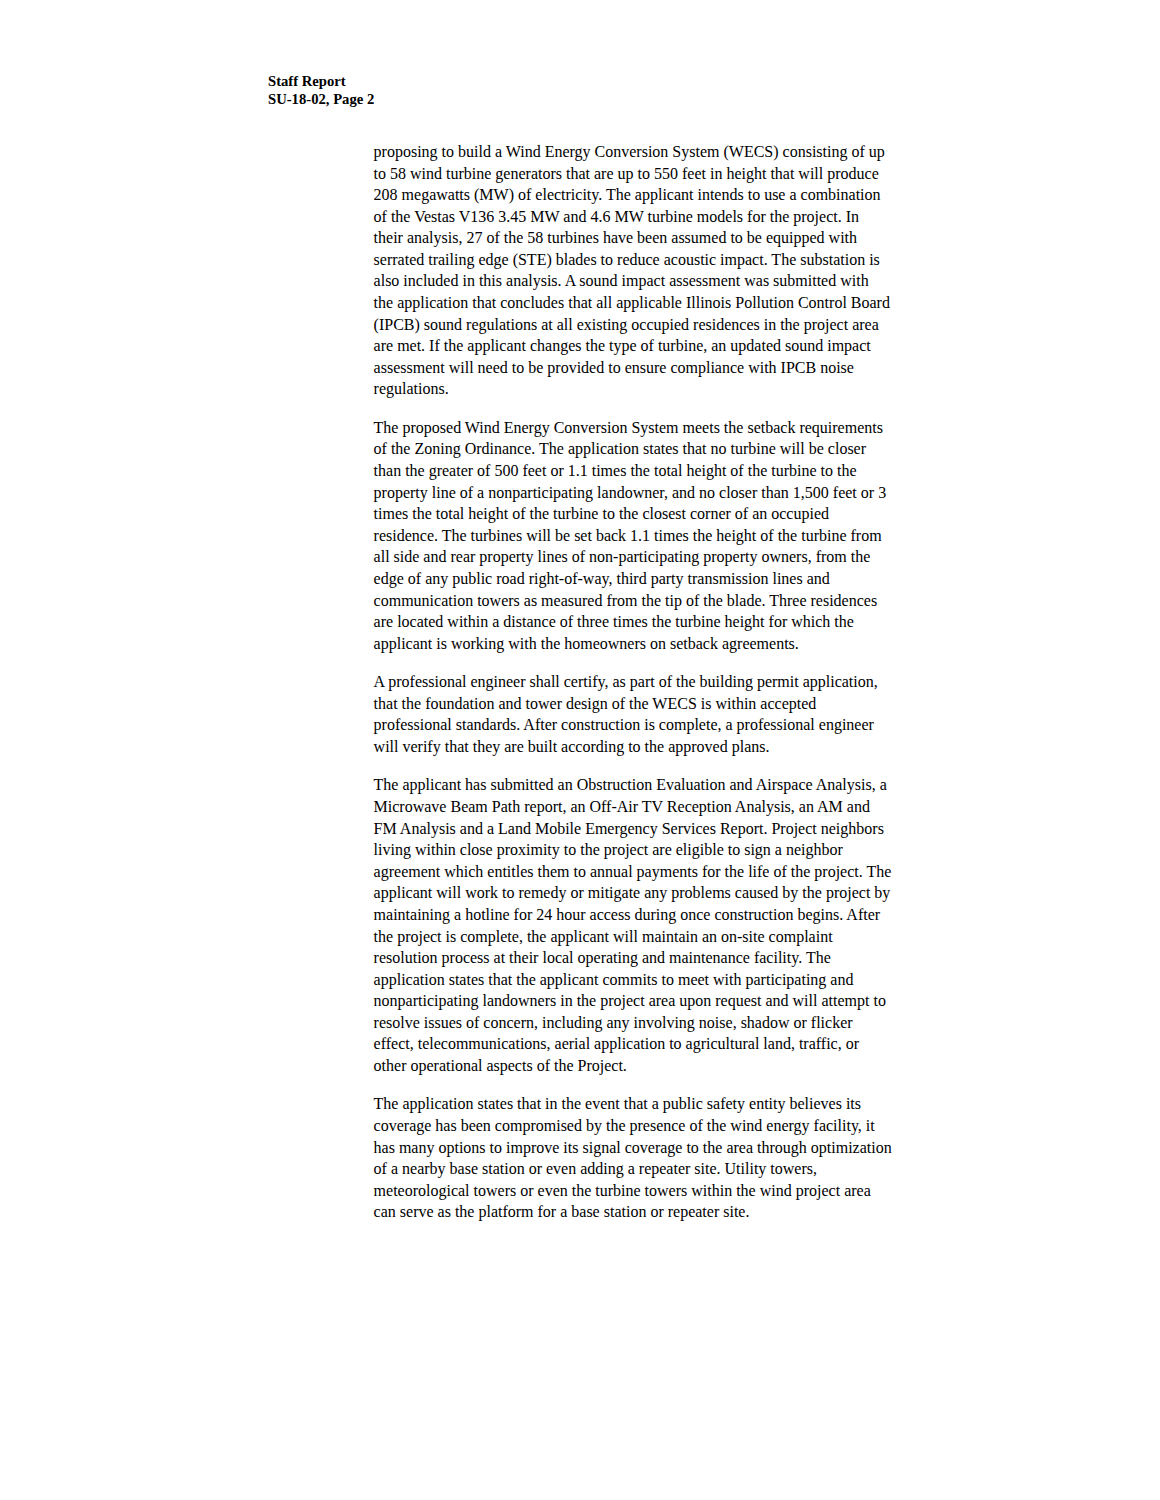Staff Report
SU-18-02, Page 2
proposing to build a Wind Energy Conversion System (WECS) consisting of up to 58 wind turbine generators that are up to 550 feet in height that will produce 208 megawatts (MW) of electricity. The applicant intends to use a combination of the Vestas V136 3.45 MW and 4.6 MW turbine models for the project. In their analysis, 27 of the 58 turbines have been assumed to be equipped with serrated trailing edge (STE) blades to reduce acoustic impact. The substation is also included in this analysis. A sound impact assessment was submitted with the application that concludes that all applicable Illinois Pollution Control Board (IPCB) sound regulations at all existing occupied residences in the project area are met. If the applicant changes the type of turbine, an updated sound impact assessment will need to be provided to ensure compliance with IPCB noise regulations.
The proposed Wind Energy Conversion System meets the setback requirements of the Zoning Ordinance. The application states that no turbine will be closer than the greater of 500 feet or 1.1 times the total height of the turbine to the property line of a nonparticipating landowner, and no closer than 1,500 feet or 3 times the total height of the turbine to the closest corner of an occupied residence. The turbines will be set back 1.1 times the height of the turbine from all side and rear property lines of non-participating property owners, from the edge of any public road right-of-way, third party transmission lines and communication towers as measured from the tip of the blade. Three residences are located within a distance of three times the turbine height for which the applicant is working with the homeowners on setback agreements.
A professional engineer shall certify, as part of the building permit application, that the foundation and tower design of the WECS is within accepted professional standards. After construction is complete, a professional engineer will verify that they are built according to the approved plans.
The applicant has submitted an Obstruction Evaluation and Airspace Analysis, a Microwave Beam Path report, an Off-Air TV Reception Analysis, an AM and FM Analysis and a Land Mobile Emergency Services Report. Project neighbors living within close proximity to the project are eligible to sign a neighbor agreement which entitles them to annual payments for the life of the project. The applicant will work to remedy or mitigate any problems caused by the project by maintaining a hotline for 24 hour access during once construction begins. After the project is complete, the applicant will maintain an on-site complaint resolution process at their local operating and maintenance facility. The application states that the applicant commits to meet with participating and nonparticipating landowners in the project area upon request and will attempt to resolve issues of concern, including any involving noise, shadow or flicker effect, telecommunications, aerial application to agricultural land, traffic, or other operational aspects of the Project.
The application states that in the event that a public safety entity believes its coverage has been compromised by the presence of the wind energy facility, it has many options to improve its signal coverage to the area through optimization of a nearby base station or even adding a repeater site. Utility towers, meteorological towers or even the turbine towers within the wind project area can serve as the platform for a base station or repeater site.